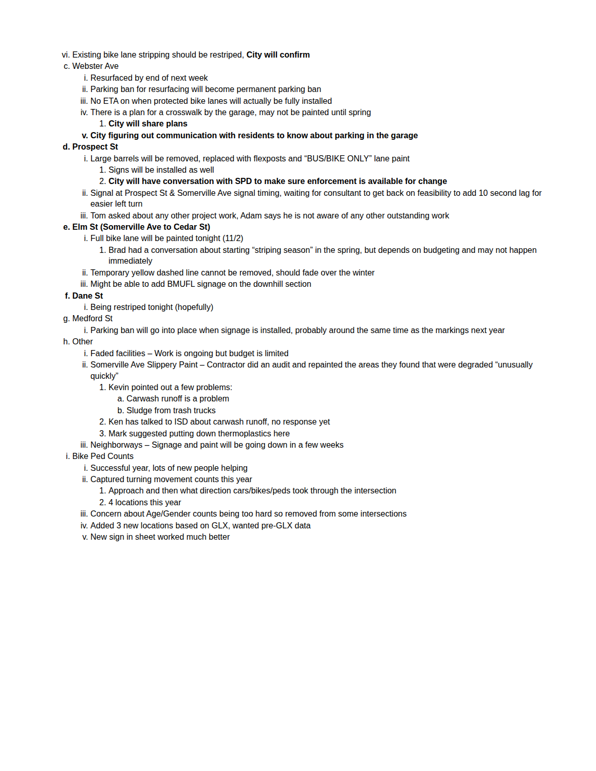Existing bike lane stripping should be restriped, City will confirm
Webster Ave
Resurfaced by end of next week
Parking ban for resurfacing will become permanent parking ban
No ETA on when protected bike lanes will actually be fully installed
There is a plan for a crosswalk by the garage, may not be painted until spring
City will share plans
City figuring out communication with residents to know about parking in the garage
Prospect St
Large barrels will be removed, replaced with flexposts and “BUS/BIKE ONLY” lane paint
Signs will be installed as well
City will have conversation with SPD to make sure enforcement is available for change
Signal at Prospect St & Somerville Ave signal timing, waiting for consultant to get back on feasibility to add 10 second lag for easier left turn
Tom asked about any other project work, Adam says he is not aware of any other outstanding work
Elm St (Somerville Ave to Cedar St)
Full bike lane will be painted tonight (11/2)
Brad had a conversation about starting “striping season” in the spring, but depends on budgeting and may not happen immediately
Temporary yellow dashed line cannot be removed, should fade over the winter
Might be able to add BMUFL signage on the downhill section
Dane St
Being restriped tonight (hopefully)
Medford St
Parking ban will go into place when signage is installed, probably around the same time as the markings next year
Other
Faded facilities – Work is ongoing but budget is limited
Somerville Ave Slippery Paint – Contractor did an audit and repainted the areas they found that were degraded “unusually quickly”
Kevin pointed out a few problems:
Carwash runoff is a problem
Sludge from trash trucks
Ken has talked to ISD about carwash runoff, no response yet
Mark suggested putting down thermoplastics here
Neighborways – Signage and paint will be going down in a few weeks
Bike Ped Counts
Successful year, lots of new people helping
Captured turning movement counts this year
Approach and then what direction cars/bikes/peds took through the intersection
4 locations this year
Concern about Age/Gender counts being too hard so removed from some intersections
Added 3 new locations based on GLX, wanted pre-GLX data
New sign in sheet worked much better